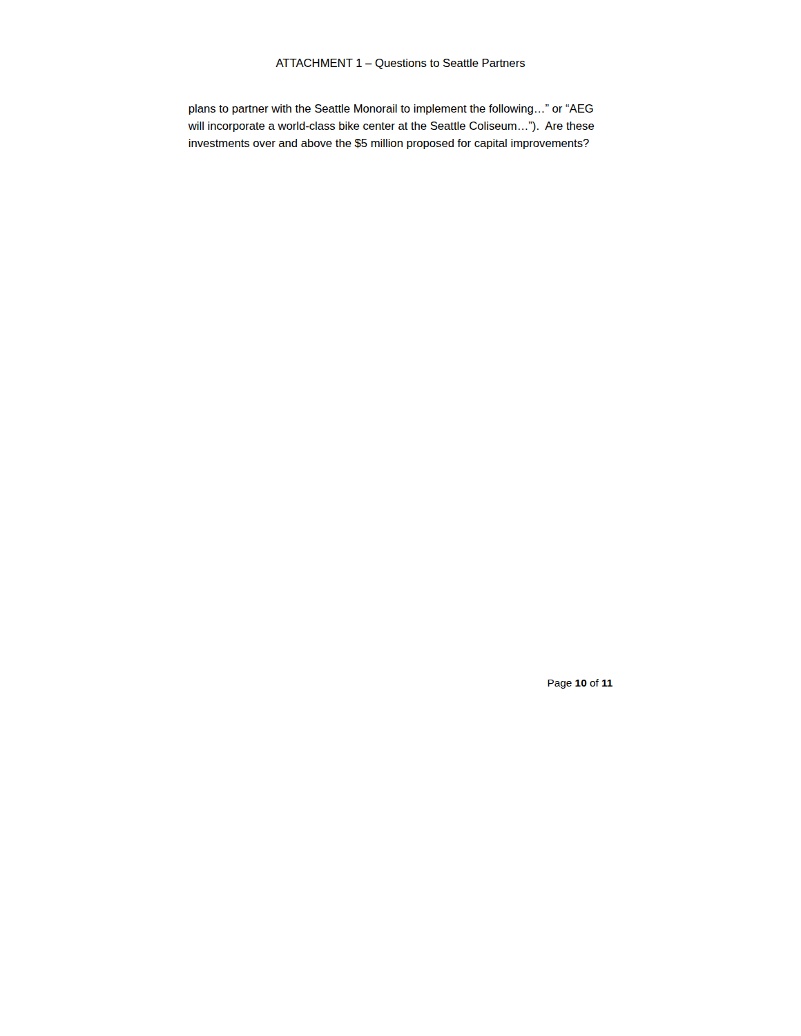ATTACHMENT 1 – Questions to Seattle Partners
plans to partner with the Seattle Monorail to implement the following…” or “AEG will incorporate a world-class bike center at the Seattle Coliseum…”). Are these investments over and above the $5 million proposed for capital improvements?
Page 10 of 11